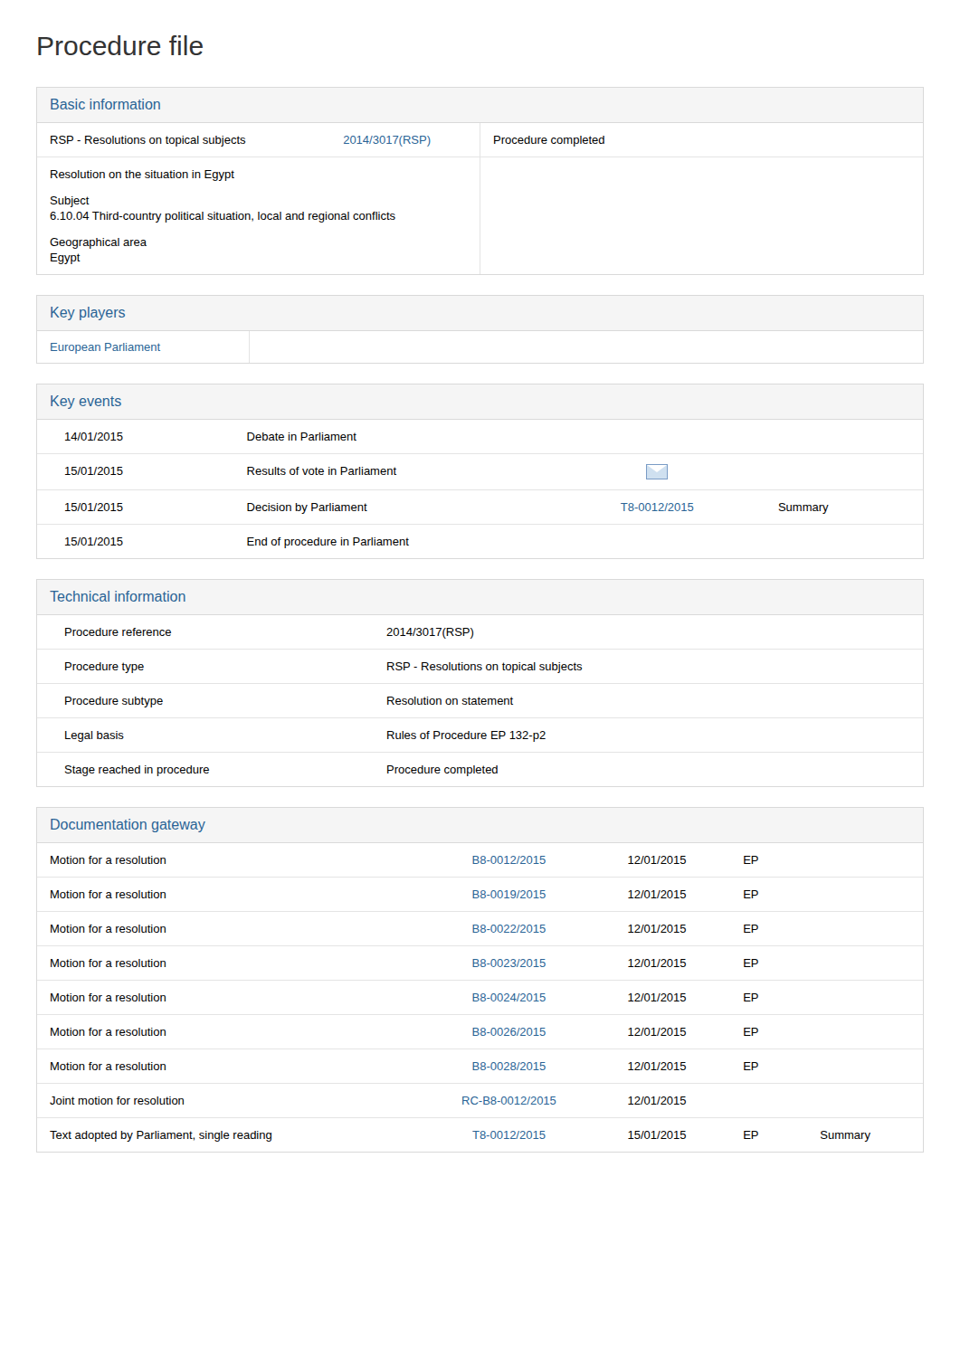Procedure file
Basic information
| RSP - Resolutions on topical subjects 2014/3017(RSP) | Procedure completed |
| Resolution on the situation in Egypt Subject 6.10.04 Third-country political situation, local and regional conflicts Geographical area Egypt | |
Key players
| European Parliament | |
Key events
| 14/01/2015 | Debate in Parliament | | |
| 15/01/2015 | Results of vote in Parliament | | |
| 15/01/2015 | Decision by Parliament | T8-0012/2015 | Summary |
| 15/01/2015 | End of procedure in Parliament | | |
Technical information
| Procedure reference | 2014/3017(RSP) |
| Procedure type | RSP - Resolutions on topical subjects |
| Procedure subtype | Resolution on statement |
| Legal basis | Rules of Procedure EP 132-p2 |
| Stage reached in procedure | Procedure completed |
Documentation gateway
| Motion for a resolution | | B8-0012/2015 | 12/01/2015 | EP | |
| Motion for a resolution | | B8-0019/2015 | 12/01/2015 | EP | |
| Motion for a resolution | | B8-0022/2015 | 12/01/2015 | EP | |
| Motion for a resolution | | B8-0023/2015 | 12/01/2015 | EP | |
| Motion for a resolution | | B8-0024/2015 | 12/01/2015 | EP | |
| Motion for a resolution | | B8-0026/2015 | 12/01/2015 | EP | |
| Motion for a resolution | | B8-0028/2015 | 12/01/2015 | EP | |
| Joint motion for resolution | | RC-B8-0012/2015 | 12/01/2015 | | |
| Text adopted by Parliament, single reading | | T8-0012/2015 | 15/01/2015 | EP | Summary |